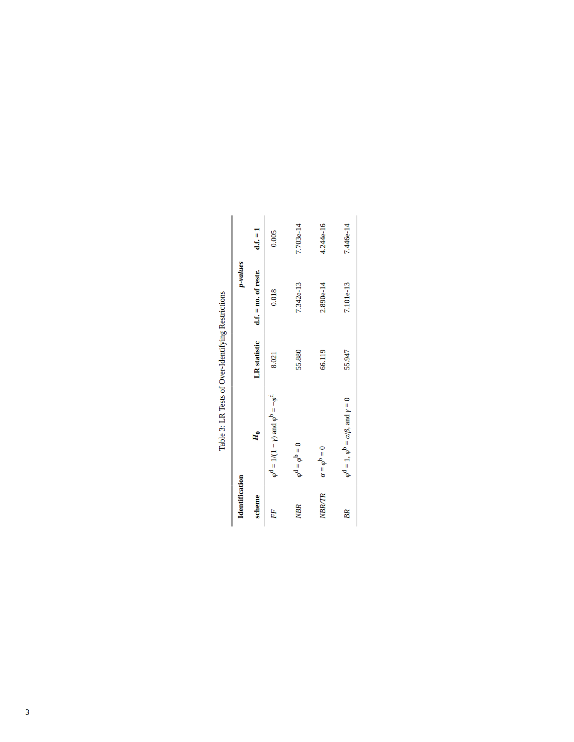Table 3: LR Tests of Over-Identifying Restrictions
| Identification | | p -values |
| --- | --- | --- |
| scheme | H 0 | LR statistic | d.f. = no. of restr. | d.f. = 1 |
| FF | φ d = 1/(1 − γ ) and φ b = − φ d | 8.021 | 0.018 | 0.005 |
| NBR | φ d = φ b = 0 | 55.880 | 7.342e-13 | 7.703e-14 |
| NBR/TR | α = φ b = 0 | 66.119 | 2.890e-14 | 4.244e-16 |
| BR | φ d = 1, φ b = α / β , and γ = 0 | 55.947 | 7.101e-13 | 7.446e-14 |
3